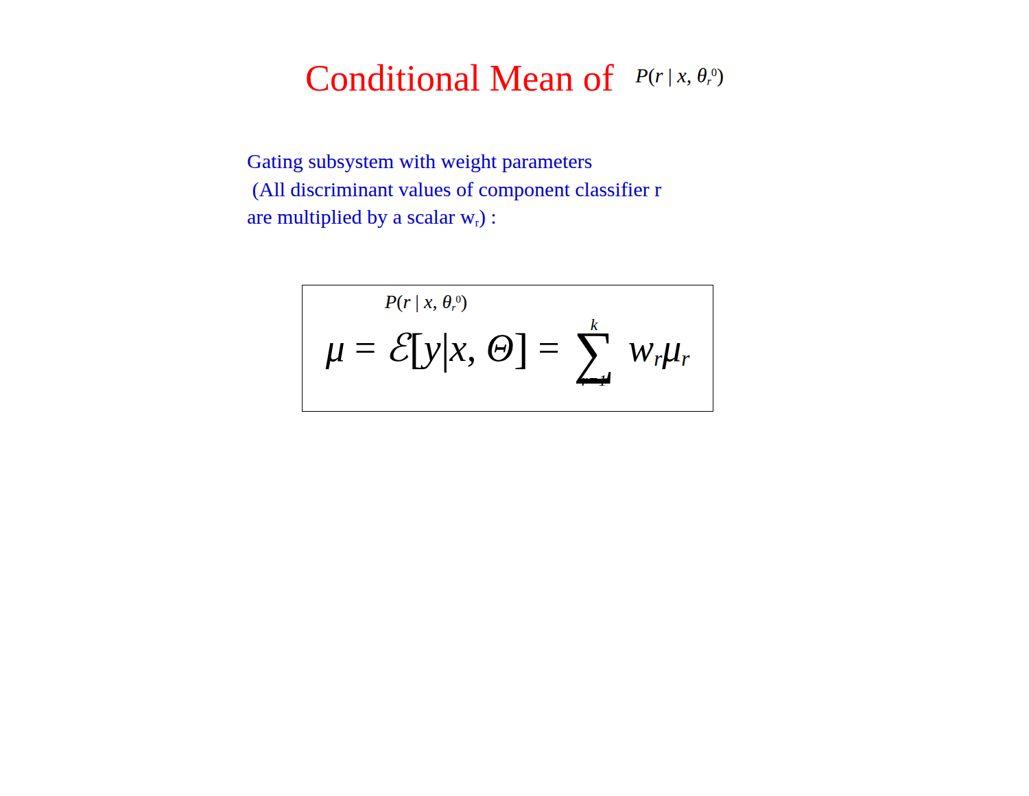Conditional Mean of P(r | x, θr0)
Gating subsystem with weight parameters
(All discriminant values of component classifier r
are multiplied by a scalar wr) :
P(r | x, θr0)
μ = ℰ[y|x, Θ] = k ∑ r=1 wrμr